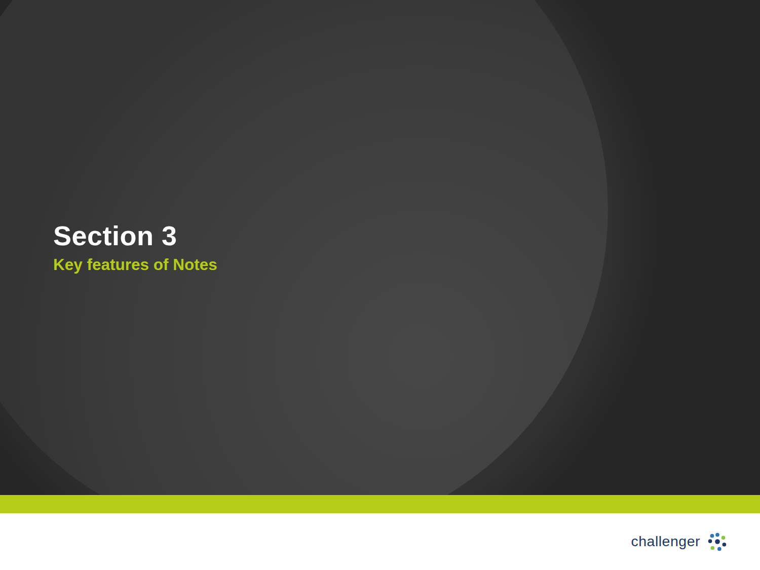Section 3
Key features of Notes
challenger